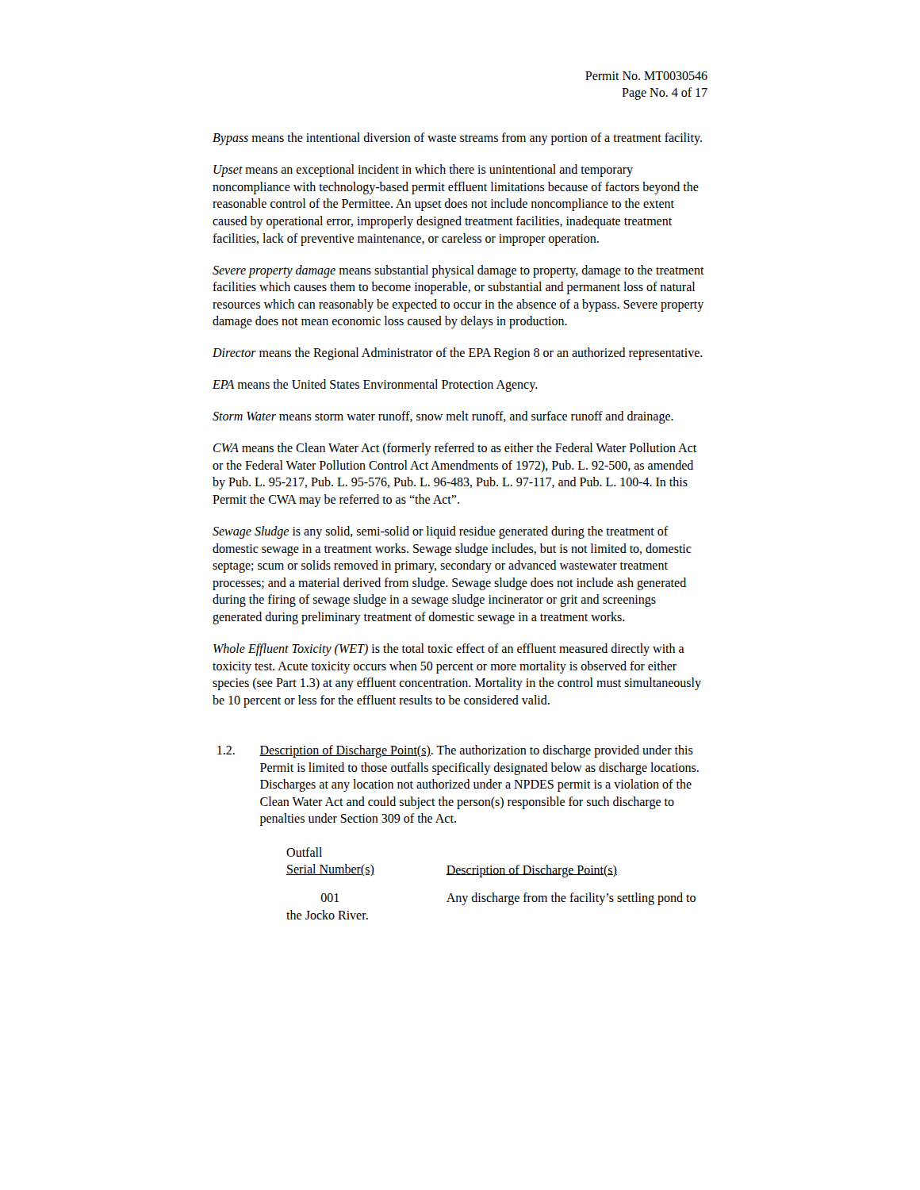Permit No. MT0030546
Page No. 4 of 17
Bypass means the intentional diversion of waste streams from any portion of a treatment facility.
Upset means an exceptional incident in which there is unintentional and temporary noncompliance with technology-based permit effluent limitations because of factors beyond the reasonable control of the Permittee. An upset does not include noncompliance to the extent caused by operational error, improperly designed treatment facilities, inadequate treatment facilities, lack of preventive maintenance, or careless or improper operation.
Severe property damage means substantial physical damage to property, damage to the treatment facilities which causes them to become inoperable, or substantial and permanent loss of natural resources which can reasonably be expected to occur in the absence of a bypass. Severe property damage does not mean economic loss caused by delays in production.
Director means the Regional Administrator of the EPA Region 8 or an authorized representative.
EPA means the United States Environmental Protection Agency.
Storm Water means storm water runoff, snow melt runoff, and surface runoff and drainage.
CWA means the Clean Water Act (formerly referred to as either the Federal Water Pollution Act or the Federal Water Pollution Control Act Amendments of 1972), Pub. L. 92-500, as amended by Pub. L. 95-217, Pub. L. 95-576, Pub. L. 96-483, Pub. L. 97-117, and Pub. L. 100-4. In this Permit the CWA may be referred to as “the Act”.
Sewage Sludge is any solid, semi-solid or liquid residue generated during the treatment of domestic sewage in a treatment works. Sewage sludge includes, but is not limited to, domestic septage; scum or solids removed in primary, secondary or advanced wastewater treatment processes; and a material derived from sludge. Sewage sludge does not include ash generated during the firing of sewage sludge in a sewage sludge incinerator or grit and screenings generated during preliminary treatment of domestic sewage in a treatment works.
Whole Effluent Toxicity (WET) is the total toxic effect of an effluent measured directly with a toxicity test. Acute toxicity occurs when 50 percent or more mortality is observed for either species (see Part 1.3) at any effluent concentration. Mortality in the control must simultaneously be 10 percent or less for the effluent results to be considered valid.
1.2.
Description of Discharge Point(s). The authorization to discharge provided under this Permit is limited to those outfalls specifically designated below as discharge locations. Discharges at any location not authorized under a NPDES permit is a violation of the Clean Water Act and could subject the person(s) responsible for such discharge to penalties under Section 309 of the Act.
Outfall
Serial Number(s) Description of Discharge Point(s)
001 Any discharge from the facility’s settling pond to the Jocko River.